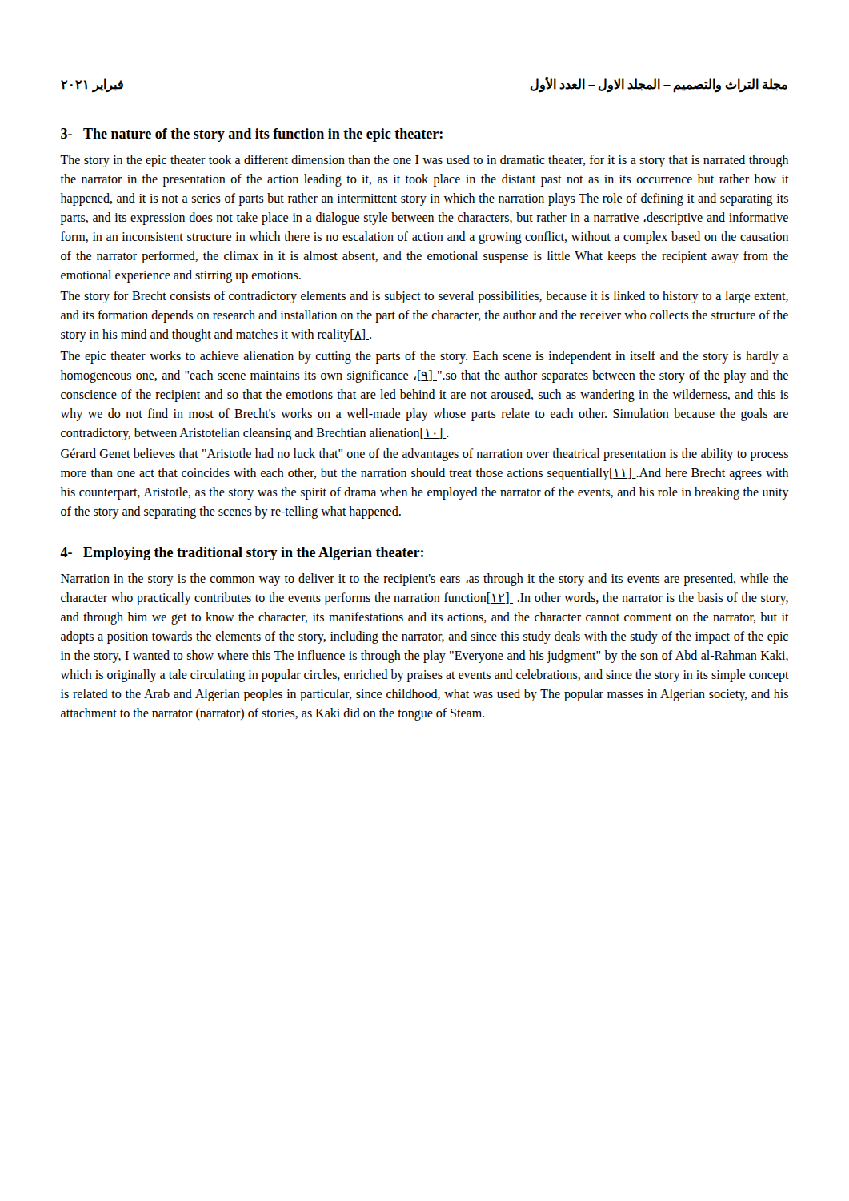فبراير ٢٠٢١
مجلة التراث والتصميم – المجلد الاول – العدد الأول
3- The nature of the story and its function in the epic theater:
The story in the epic theater took a different dimension than the one I was used to in dramatic theater, for it is a story that is narrated through the narrator in the presentation of the action leading to it, as it took place in the distant past not as in its occurrence but rather how it happened, and it is not a series of parts but rather an intermittent story in which the narration plays The role of defining it and separating its parts, and its expression does not take place in a dialogue style between the characters, but rather in a narrative ،descriptive and informative form, in an inconsistent structure in which there is no escalation of action and a growing conflict, without a complex based on the causation of the narrator performed, the climax in it is almost absent, and the emotional suspense is little What keeps the recipient away from the emotional experience and stirring up emotions.
The story for Brecht consists of contradictory elements and is subject to several possibilities, because it is linked to history to a large extent, and its formation depends on research and installation on the part of the character, the author and the receiver who collects the structure of the story in his mind and thought and matches it with reality [٨].
The epic theater works to achieve alienation by cutting the parts of the story. Each scene is independent in itself and the story is hardly a homogeneous one, and "each scene maintains its own significance ، [٩]".so that the author separates between the story of the play and the conscience of the recipient and so that the emotions that are led behind it are not aroused, such as wandering in the wilderness, and this is why we do not find in most of Brecht's works on a well-made play whose parts relate to each other. Simulation because the goals are contradictory, between Aristotelian cleansing and Brechtian alienation [١٠].
Gérard Genet believes that "Aristotle had no luck that" one of the advantages of narration over theatrical presentation is the ability to process more than one act that coincides with each other, but the narration should treat those actions sequentially [١١].And here Brecht agrees with his counterpart, Aristotle, as the story was the spirit of drama when he employed the narrator of the events, and his role in breaking the unity of the story and separating the scenes by re-telling what happened.
4- Employing the traditional story in the Algerian theater:
Narration in the story is the common way to deliver it to the recipient's ears ،as through it the story and its events are presented, while the character who practically contributes to the events performs the narration function [١٢] .In other words, the narrator is the basis of the story, and through him we get to know the character, its manifestations and its actions, and the character cannot comment on the narrator, but it adopts a position towards the elements of the story, including the narrator, and since this study deals with the study of the impact of the epic in the story, I wanted to show where this The influence is through the play "Everyone and his judgment" by the son of Abd al-Rahman Kaki, which is originally a tale circulating in popular circles, enriched by praises at events and celebrations, and since the story in its simple concept is related to the Arab and Algerian peoples in particular, since childhood, what was used by The popular masses in Algerian society, and his attachment to the narrator (narrator) of stories, as Kaki did on the tongue of Steam.